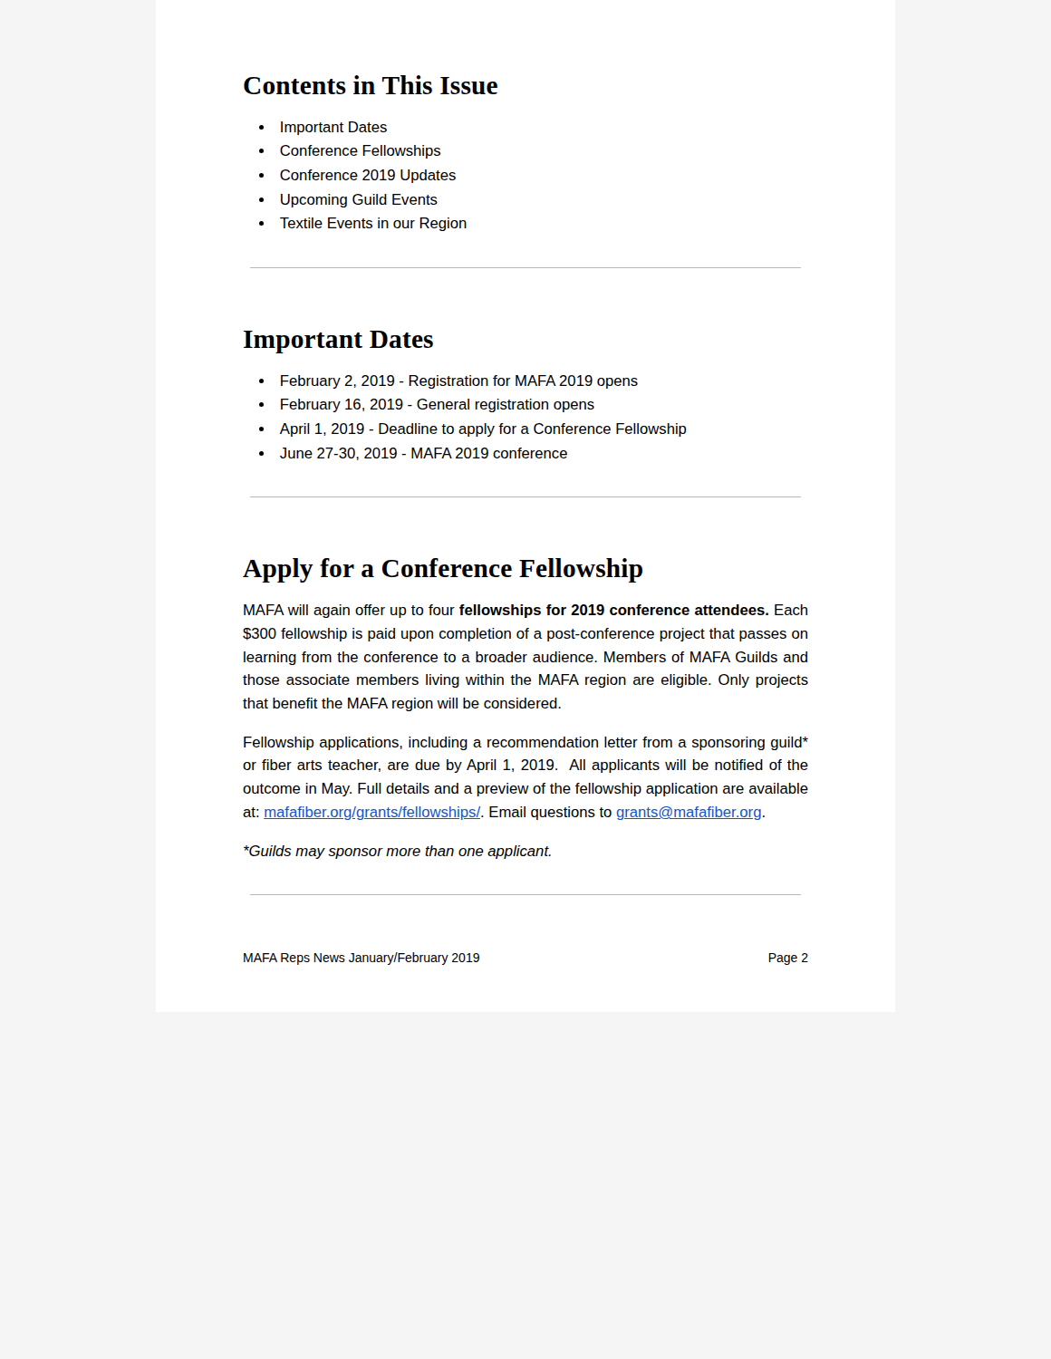Contents in This Issue
Important Dates
Conference Fellowships
Conference 2019 Updates
Upcoming Guild Events
Textile Events in our Region
Important Dates
February 2, 2019 - Registration for MAFA 2019 opens
February 16, 2019 - General registration opens
April 1, 2019 - Deadline to apply for a Conference Fellowship
June 27-30, 2019 - MAFA 2019 conference
Apply for a Conference Fellowship
MAFA will again offer up to four fellowships for 2019 conference attendees. Each $300 fellowship is paid upon completion of a post-conference project that passes on learning from the conference to a broader audience. Members of MAFA Guilds and those associate members living within the MAFA region are eligible. Only projects that benefit the MAFA region will be considered.
Fellowship applications, including a recommendation letter from a sponsoring guild* or fiber arts teacher, are due by April 1, 2019. All applicants will be notified of the outcome in May. Full details and a preview of the fellowship application are available at: mafafiber.org/grants/fellowships/. Email questions to grants@mafafiber.org.
*Guilds may sponsor more than one applicant.
MAFA Reps News January/February 2019 Page 2